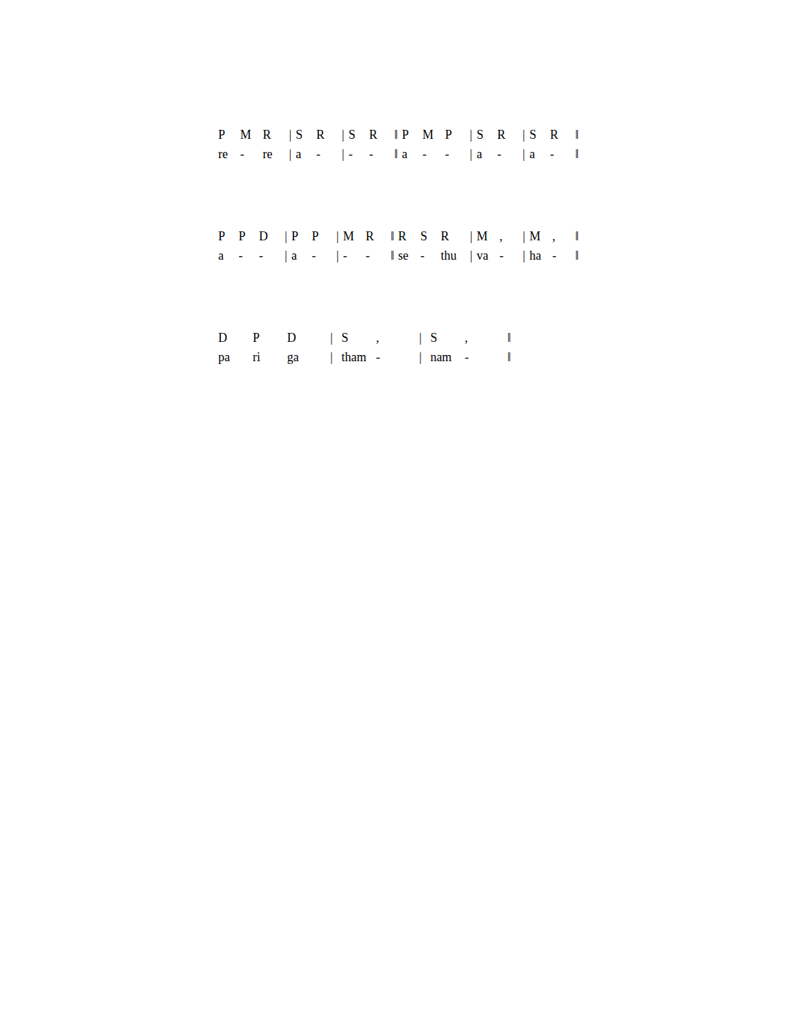| P | M | R | / | S | R | / | S | R | ‖ | P | M | P | / | S | R | / | S | R | ‖ |
| re | - | re | / | a | - | / | - | - | ‖ | a | - | - | / | a | - | / | a | - | ‖ |
| P | P | D | / | P | P | / | M | R | ‖ | R | S | R | / | M | , | / | M | , | ‖ |
| a | - | - | / | a | - | / | - | - | ‖ | se | - | thu | / | va | - | / | ha | - | ‖ |
| D | P | D | / | S | , | / | S | , | ‖ |
| pa | ri | ga | / | tham | - | / | nam | - | ‖ |